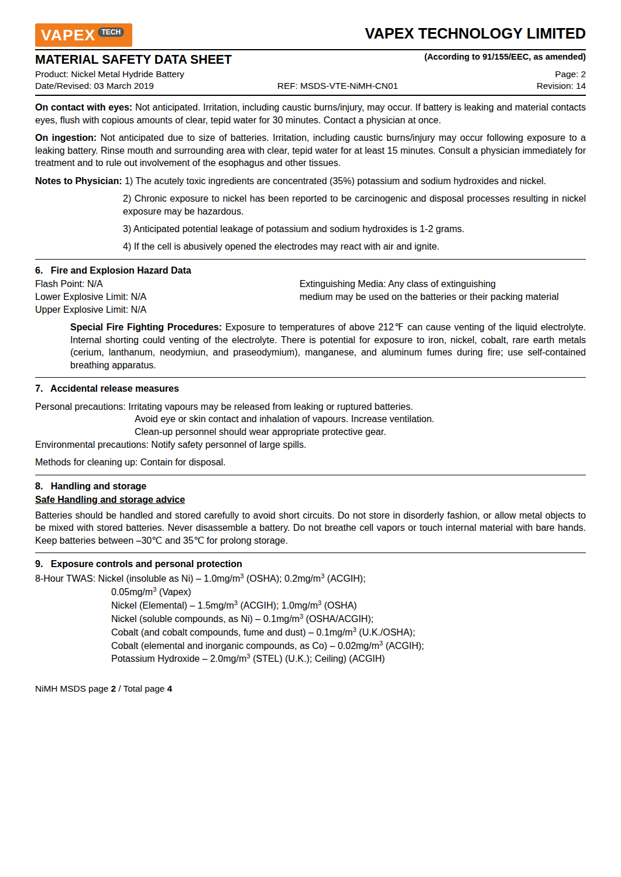VAPEXTECH
VAPEX TECHNOLOGY LIMITED
MATERIAL SAFETY DATA SHEET
(According to 91/155/EEC, as amended)
Product: Nickel Metal Hydride Battery
Page: 2
Date/Revised: 03 March 2019
REF: MSDS-VTE-NiMH-CN01
Revision: 14
On contact with eyes: Not anticipated. Irritation, including caustic burns/injury, may occur. If battery is leaking and material contacts eyes, flush with copious amounts of clear, tepid water for 30 minutes. Contact a physician at once.
On ingestion: Not anticipated due to size of batteries. Irritation, including caustic burns/injury may occur following exposure to a leaking battery. Rinse mouth and surrounding area with clear, tepid water for at least 15 minutes. Consult a physician immediately for treatment and to rule out involvement of the esophagus and other tissues.
Notes to Physician: 1) The acutely toxic ingredients are concentrated (35%) potassium and sodium hydroxides and nickel.
2) Chronic exposure to nickel has been reported to be carcinogenic and disposal processes resulting in nickel exposure may be hazardous.
3) Anticipated potential leakage of potassium and sodium hydroxides is 1-2 grams.
4) If the cell is abusively opened the electrodes may react with air and ignite.
6. Fire and Explosion Hazard Data
Flash Point: N/A
Lower Explosive Limit: N/A
Upper Explosive Limit: N/A
Extinguishing Media: Any class of extinguishing
medium may be used on the batteries or their packing material
Special Fire Fighting Procedures: Exposure to temperatures of above 212℉ can cause venting of the liquid electrolyte. Internal shorting could venting of the electrolyte. There is potential for exposure to iron, nickel, cobalt, rare earth metals (cerium, lanthanum, neodymiun, and praseodymium), manganese, and aluminum fumes during fire; use self-contained breathing apparatus.
7. Accidental release measures
Personal precautions: Irritating vapours may be released from leaking or ruptured batteries.
Avoid eye or skin contact and inhalation of vapours. Increase ventilation.
Clean-up personnel should wear appropriate protective gear.
Environmental precautions: Notify safety personnel of large spills.
Methods for cleaning up: Contain for disposal.
8. Handling and storage
Safe Handling and storage advice
Batteries should be handled and stored carefully to avoid short circuits. Do not store in disorderly fashion, or allow metal objects to be mixed with stored batteries. Never disassemble a battery. Do not breathe cell vapors or touch internal material with bare hands. Keep batteries between –30℃ and 35℃ for prolong storage.
9. Exposure controls and personal protection
8-Hour TWAS: Nickel (insoluble as Ni) – 1.0mg/m3 (OSHA); 0.2mg/m3 (ACGIH);
0.05mg/m3 (Vapex)
Nickel (Elemental) – 1.5mg/m3 (ACGIH); 1.0mg/m3 (OSHA)
Nickel (soluble compounds, as Ni) – 0.1mg/m3 (OSHA/ACGIH);
Cobalt (and cobalt compounds, fume and dust) – 0.1mg/m3 (U.K./OSHA);
Cobalt (elemental and inorganic compounds, as Co) – 0.02mg/m3 (ACGIH);
Potassium Hydroxide – 2.0mg/m3 (STEL) (U.K.); Ceiling) (ACGIH)
NiMH MSDS page 2 / Total page 4